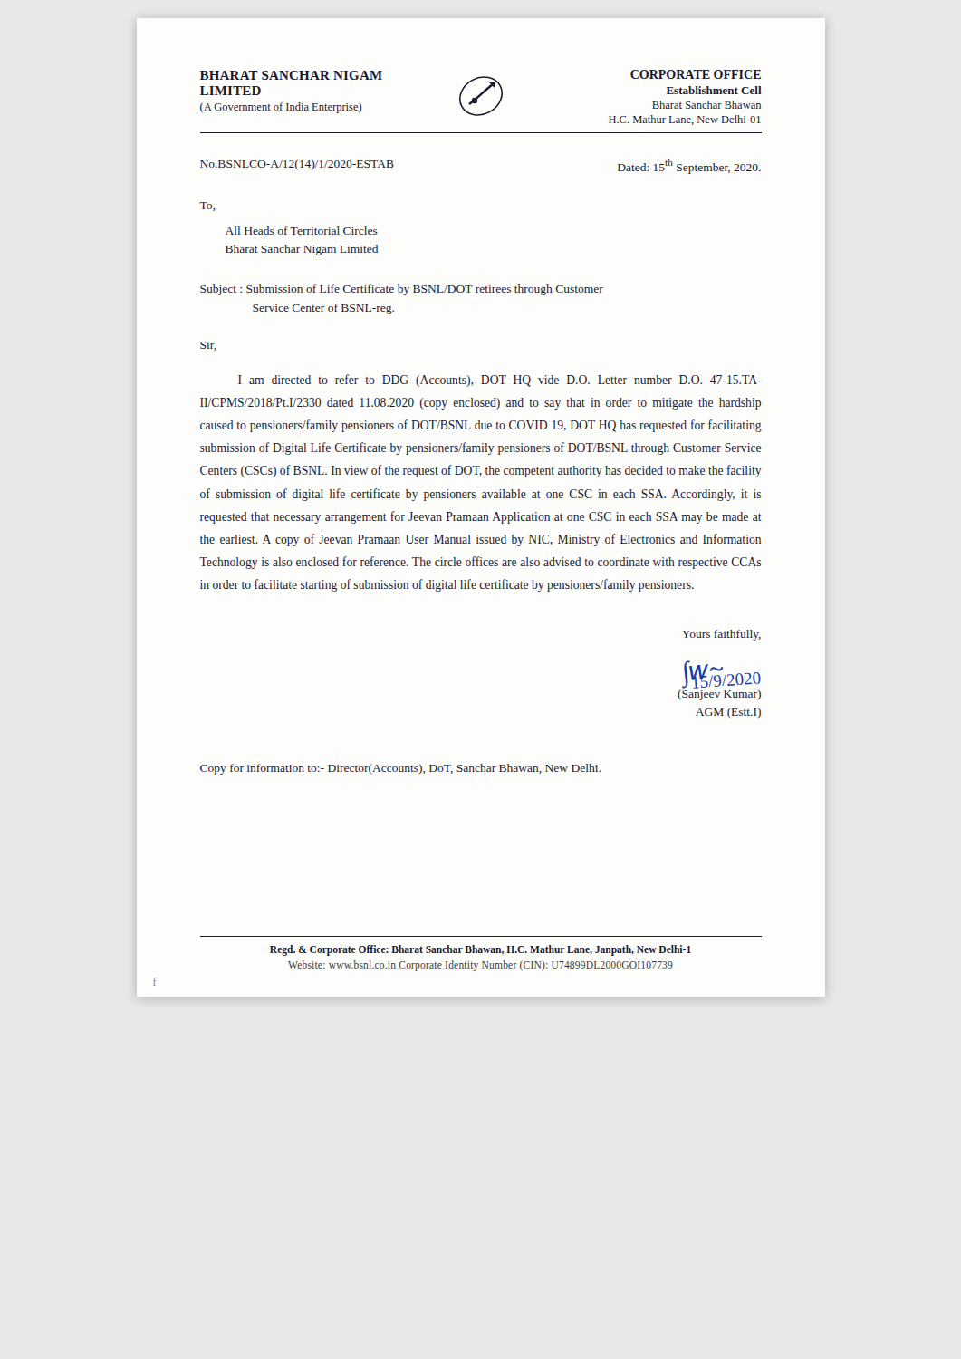BHARAT SANCHAR NIGAM LIMITED
(A Government of India Enterprise)
CORPORATE OFFICE
Establishment Cell
Bharat Sanchar Bhawan
H.C. Mathur Lane, New Delhi-01
No.BSNLCO-A/12(14)/1/2020-ESTAB Dated: 15th September, 2020.
To,
All Heads of Territorial Circles
Bharat Sanchar Nigam Limited
Subject : Submission of Life Certificate by BSNL/DOT retirees through Customer Service Center of BSNL-reg.
Sir,
I am directed to refer to DDG (Accounts), DOT HQ vide D.O. Letter number D.O. 47-15.TA-II/CPMS/2018/Pt.I/2330 dated 11.08.2020 (copy enclosed) and to say that in order to mitigate the hardship caused to pensioners/family pensioners of DOT/BSNL due to COVID 19, DOT HQ has requested for facilitating submission of Digital Life Certificate by pensioners/family pensioners of DOT/BSNL through Customer Service Centers (CSCs) of BSNL. In view of the request of DOT, the competent authority has decided to make the facility of submission of digital life certificate by pensioners available at one CSC in each SSA. Accordingly, it is requested that necessary arrangement for Jeevan Pramaan Application at one CSC in each SSA may be made at the earliest. A copy of Jeevan Pramaan User Manual issued by NIC, Ministry of Electronics and Information Technology is also enclosed for reference. The circle offices are also advised to coordinate with respective CCAs in order to facilitate starting of submission of digital life certificate by pensioners/family pensioners.
Yours faithfully,
∫𝑤∼ 15/9/2020 (Sanjeev Kumar) AGM (Estt.I)
Copy for information to:- Director(Accounts), DoT, Sanchar Bhawan, New Delhi.
Regd. & Corporate Office: Bharat Sanchar Bhawan, H.C. Mathur Lane, Janpath, New Delhi-1
Website: www.bsnl.co.in Corporate Identity Number (CIN): U74899DL2000GOI107739
f